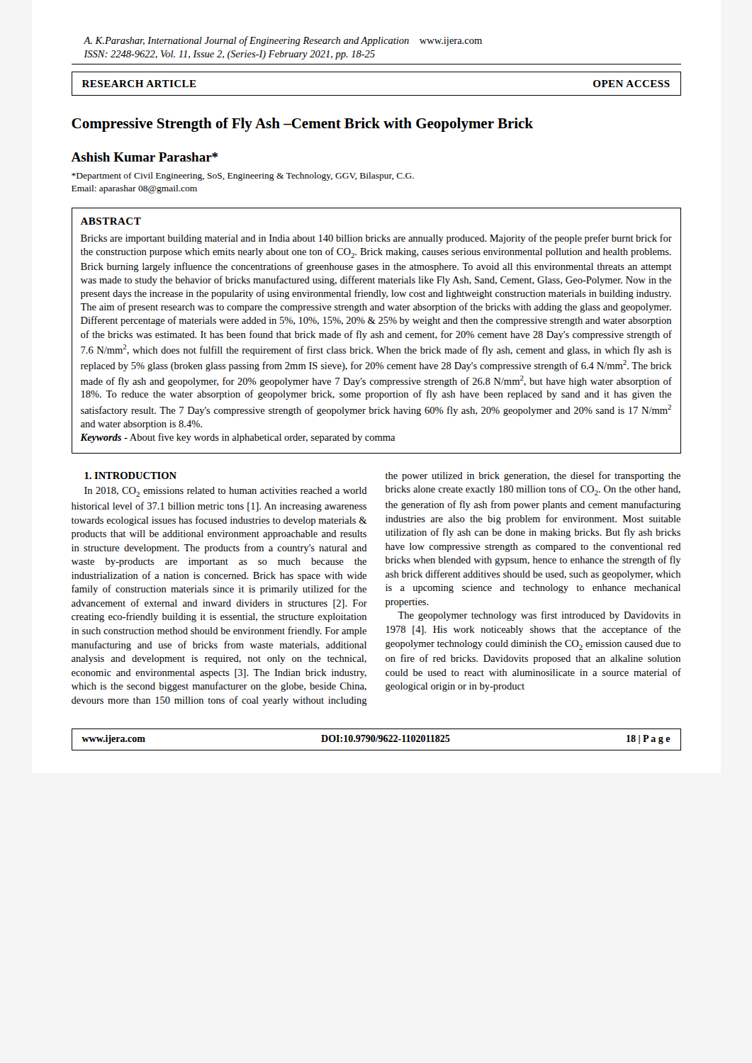A. K.Parashar, International Journal of Engineering Research and Application www.ijera.com
ISSN: 2248-9622, Vol. 11, Issue 2, (Series-I) February 2021, pp. 18-25
RESEARCH ARTICLE OPEN ACCESS
Compressive Strength of Fly Ash –Cement Brick with Geopolymer Brick
Ashish Kumar Parashar*
*Department of Civil Engineering, SoS, Engineering & Technology, GGV, Bilaspur, C.G.
Email: aparashar 08@gmail.com
ABSTRACT
Bricks are important building material and in India about 140 billion bricks are annually produced. Majority of the people prefer burnt brick for the construction purpose which emits nearly about one ton of CO2. Brick making, causes serious environmental pollution and health problems. Brick burning largely influence the concentrations of greenhouse gases in the atmosphere. To avoid all this environmental threats an attempt was made to study the behavior of bricks manufactured using, different materials like Fly Ash, Sand, Cement, Glass, Geo-Polymer. Now in the present days the increase in the popularity of using environmental friendly, low cost and lightweight construction materials in building industry. The aim of present research was to compare the compressive strength and water absorption of the bricks with adding the glass and geopolymer. Different percentage of materials were added in 5%, 10%, 15%, 20% & 25% by weight and then the compressive strength and water absorption of the bricks was estimated. It has been found that brick made of fly ash and cement, for 20% cement have 28 Day's compressive strength of 7.6 N/mm2, which does not fulfill the requirement of first class brick. When the brick made of fly ash, cement and glass, in which fly ash is replaced by 5% glass (broken glass passing from 2mm IS sieve), for 20% cement have 28 Day's compressive strength of 6.4 N/mm2. The brick made of fly ash and geopolymer, for 20% geopolymer have 7 Day's compressive strength of 26.8 N/mm2, but have high water absorption of 18%. To reduce the water absorption of geopolymer brick, some proportion of fly ash have been replaced by sand and it has given the satisfactory result. The 7 Day's compressive strength of geopolymer brick having 60% fly ash, 20% geopolymer and 20% sand is 17 N/mm2 and water absorption is 8.4%.
Keywords - About five key words in alphabetical order, separated by comma
1. INTRODUCTION
In 2018, CO2 emissions related to human activities reached a world historical level of 37.1 billion metric tons [1]. An increasing awareness towards ecological issues has focused industries to develop materials & products that will be additional environment approachable and results in structure development. The products from a country's natural and waste by-products are important as so much because the industrialization of a nation is concerned. Brick has space with wide family of construction materials since it is primarily utilized for the advancement of external and inward dividers in structures [2]. For creating eco-friendly building it is essential, the structure exploitation in such construction method should be environment friendly. For ample manufacturing and use of bricks from waste materials, additional analysis and development is required, not only on the technical, economic and environmental aspects [3]. The Indian brick industry, which is the second biggest manufacturer on the globe, beside China, devours more than 150 million tons of coal yearly without including the power utilized in brick generation, the diesel for transporting the bricks alone create exactly 180 million tons of CO2. On the other hand, the generation of fly ash from power plants and cement manufacturing industries are also the big problem for environment. Most suitable utilization of fly ash can be done in making bricks. But fly ash bricks have low compressive strength as compared to the conventional red bricks when blended with gypsum, hence to enhance the strength of fly ash brick different additives should be used, such as geopolymer, which is a upcoming science and technology to enhance mechanical properties.
The geopolymer technology was first introduced by Davidovits in 1978 [4]. His work noticeably shows that the acceptance of the geopolymer technology could diminish the CO2 emission caused due to on fire of red bricks. Davidovits proposed that an alkaline solution could be used to react with aluminosilicate in a source material of geological origin or in by-product
www.ijera.com DOI:10.9790/9622-1102011825 18 | P a g e